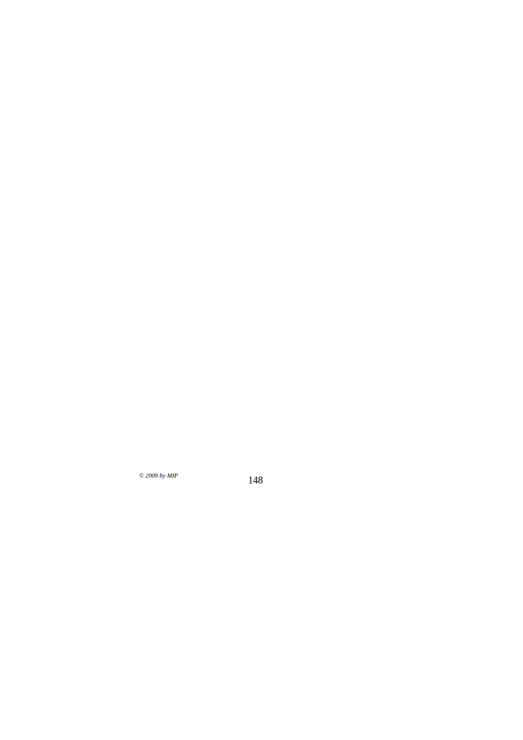© 2009 by MIP 148